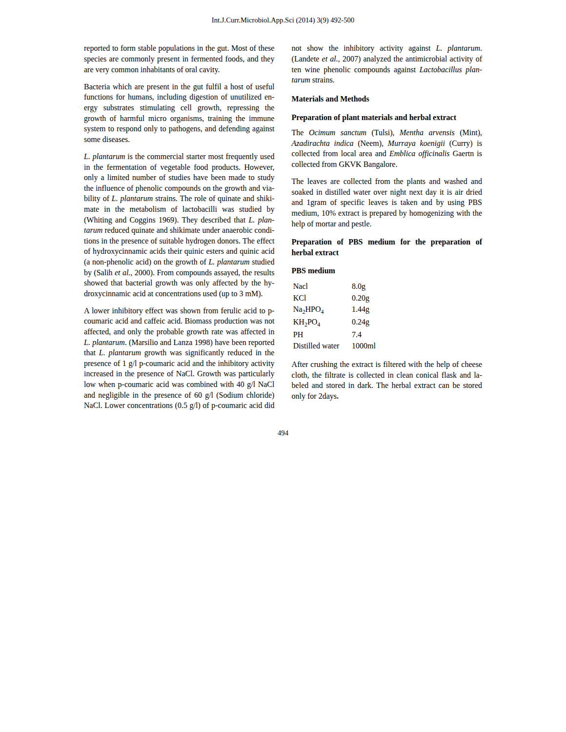Int.J.Curr.Microbiol.App.Sci (2014) 3(9) 492-500
reported to form stable populations in the gut. Most of these species are commonly present in fermented foods, and they are very common inhabitants of oral cavity.
Bacteria which are present in the gut fulfil a host of useful functions for humans, including digestion of unutilized energy substrates stimulating cell growth, repressing the growth of harmful micro organisms, training the immune system to respond only to pathogens, and defending against some diseases.
L. plantarum is the commercial starter most frequently used in the fermentation of vegetable food products. However, only a limited number of studies have been made to study the influence of phenolic compounds on the growth and viability of L. plantarum strains. The role of quinate and shikimate in the metabolism of lactobacilli was studied by (Whiting and Coggins 1969). They described that L. plantarum reduced quinate and shikimate under anaerobic conditions in the presence of suitable hydrogen donors. The effect of hydroxycinnamic acids their quinic esters and quinic acid (a non-phenolic acid) on the growth of L. plantarum studied by (Salih et al., 2000). From compounds assayed, the results showed that bacterial growth was only affected by the hydroxycinnamic acid at concentrations used (up to 3 mM).
A lower inhibitory effect was shown from ferulic acid to p-coumaric acid and caffeic acid. Biomass production was not affected, and only the probable growth rate was affected in L. plantarum. (Marsilio and Lanza 1998) have been reported that L. plantarum growth was significantly reduced in the presence of 1 g/l p-coumaric acid and the inhibitory activity increased in the presence of NaCl. Growth was particularly low when p-coumaric acid was combined with 40 g/l NaCl and negligible in the presence of 60 g/l (Sodium chloride) NaCl. Lower concentrations (0.5 g/l) of p-coumaric acid did not show the inhibitory activity against L. plantarum. (Landete et al., 2007) analyzed the antimicrobial activity of ten wine phenolic compounds against Lactobacillus plantarum strains.
Materials and Methods
Preparation of plant materials and herbal extract
The Ocimum sanctum (Tulsi), Mentha arvensis (Mint), Azadirachta indica (Neem), Murraya koenigii (Curry) is collected from local area and Emblica officinalis Gaertn is collected from GKVK Bangalore.
The leaves are collected from the plants and washed and soaked in distilled water over night next day it is air dried and 1gram of specific leaves is taken and by using PBS medium, 10% extract is prepared by homogenizing with the help of mortar and pestle.
Preparation of PBS medium for the preparation of herbal extract
PBS medium
| Nacl | 8.0g |
| KCl | 0.20g |
| Na 2 HPO 4 | 1.44g |
| KH 2 PO 4 | 0.24g |
| PH | 7.4 |
| Distilled water | 1000ml |
After crushing the extract is filtered with the help of cheese cloth, the filtrate is collected in clean conical flask and labeled and stored in dark. The herbal extract can be stored only for 2days.
494